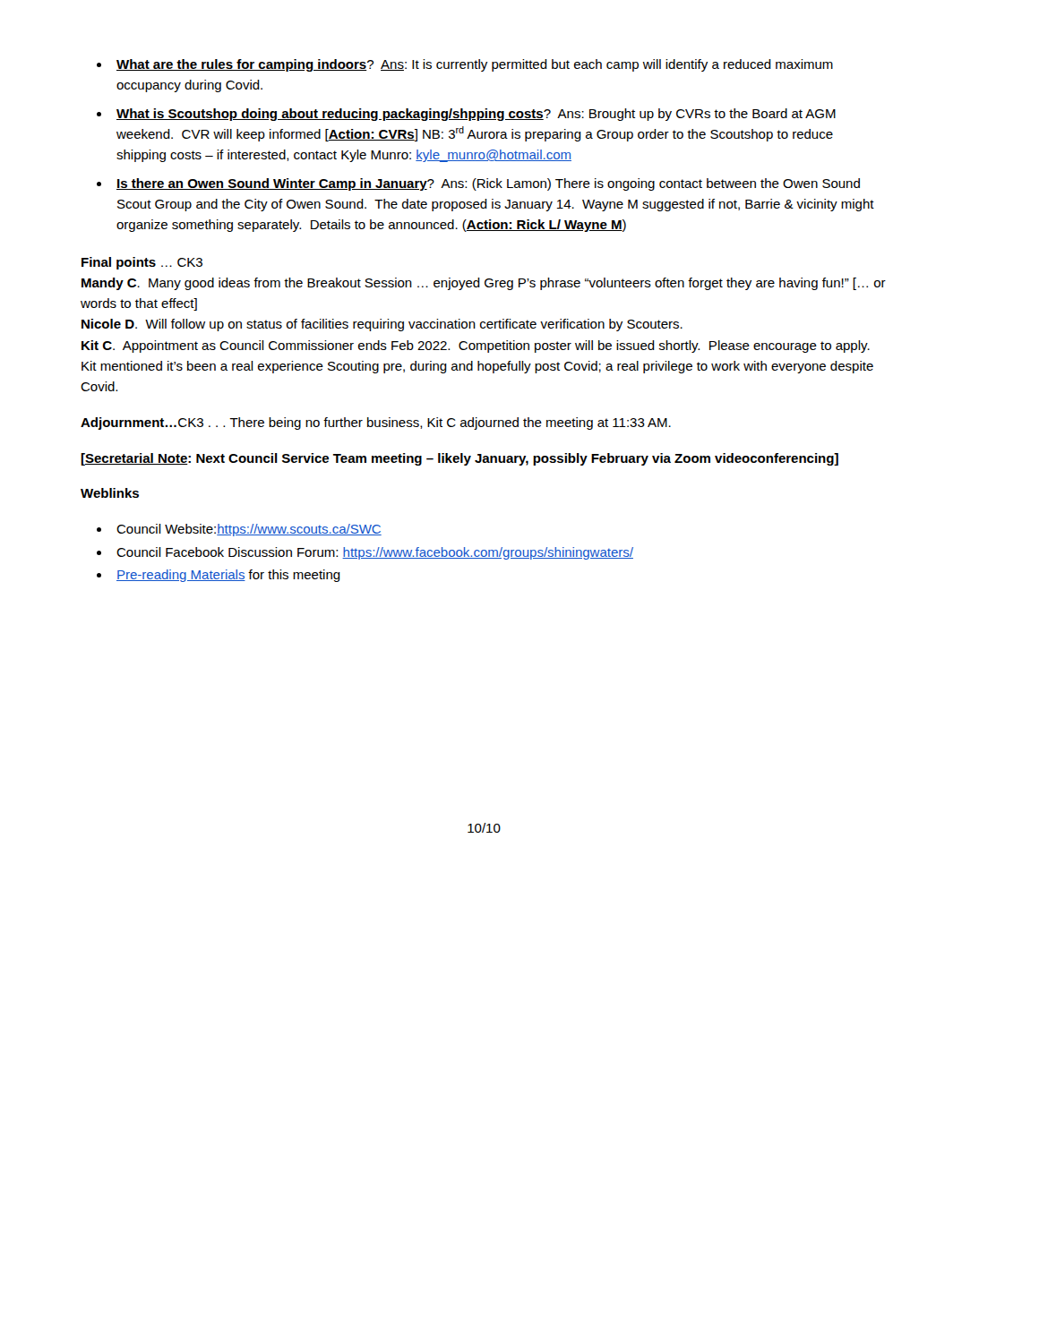What are the rules for camping indoors? Ans: It is currently permitted but each camp will identify a reduced maximum occupancy during Covid.
What is Scoutshop doing about reducing packaging/shpping costs? Ans: Brought up by CVRs to the Board at AGM weekend. CVR will keep informed [Action: CVRs] NB: 3rd Aurora is preparing a Group order to the Scoutshop to reduce shipping costs – if interested, contact Kyle Munro: kyle_munro@hotmail.com
Is there an Owen Sound Winter Camp in January? Ans: (Rick Lamon) There is ongoing contact between the Owen Sound Scout Group and the City of Owen Sound. The date proposed is January 14. Wayne M suggested if not, Barrie & vicinity might organize something separately. Details to be announced. (Action: Rick L/ Wayne M)
Final points … CK3
Mandy C. Many good ideas from the Breakout Session … enjoyed Greg P’s phrase “volunteers often forget they are having fun!” [… or words to that effect]
Nicole D. Will follow up on status of facilities requiring vaccination certificate verification by Scouters.
Kit C. Appointment as Council Commissioner ends Feb 2022. Competition poster will be issued shortly. Please encourage to apply. Kit mentioned it’s been a real experience Scouting pre, during and hopefully post Covid; a real privilege to work with everyone despite Covid.
Adjournment…CK3 . . . There being no further business, Kit C adjourned the meeting at 11:33 AM.
[Secretarial Note: Next Council Service Team meeting – likely January, possibly February via Zoom videoconferencing]
Weblinks
Council Website:https://www.scouts.ca/SWC
Council Facebook Discussion Forum: https://www.facebook.com/groups/shiningwaters/
Pre-reading Materials for this meeting
10/10